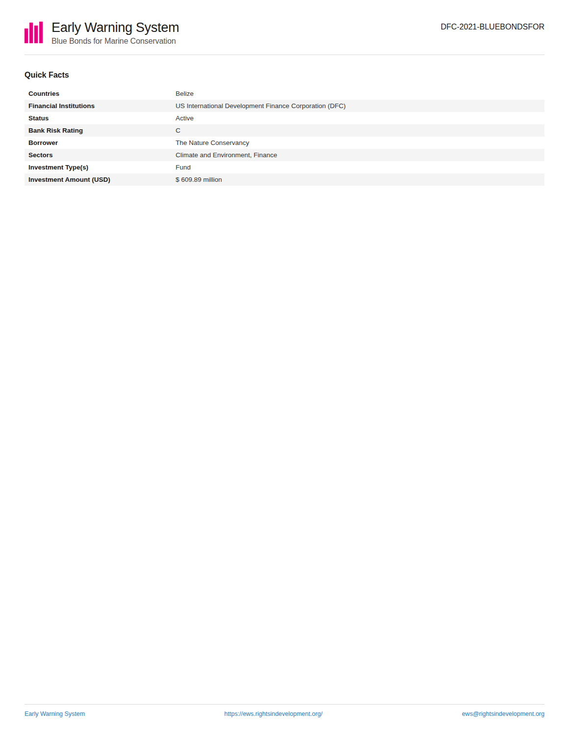Early Warning System
Blue Bonds for Marine Conservation
DFC-2021-BLUEBONDSFOR
Quick Facts
| Countries | Belize |
| Financial Institutions | US International Development Finance Corporation (DFC) |
| Status | Active |
| Bank Risk Rating | C |
| Borrower | The Nature Conservancy |
| Sectors | Climate and Environment, Finance |
| Investment Type(s) | Fund |
| Investment Amount (USD) | $ 609.89 million |
Early Warning System
https://ews.rightsindevelopment.org/
ews@rightsindevelopment.org